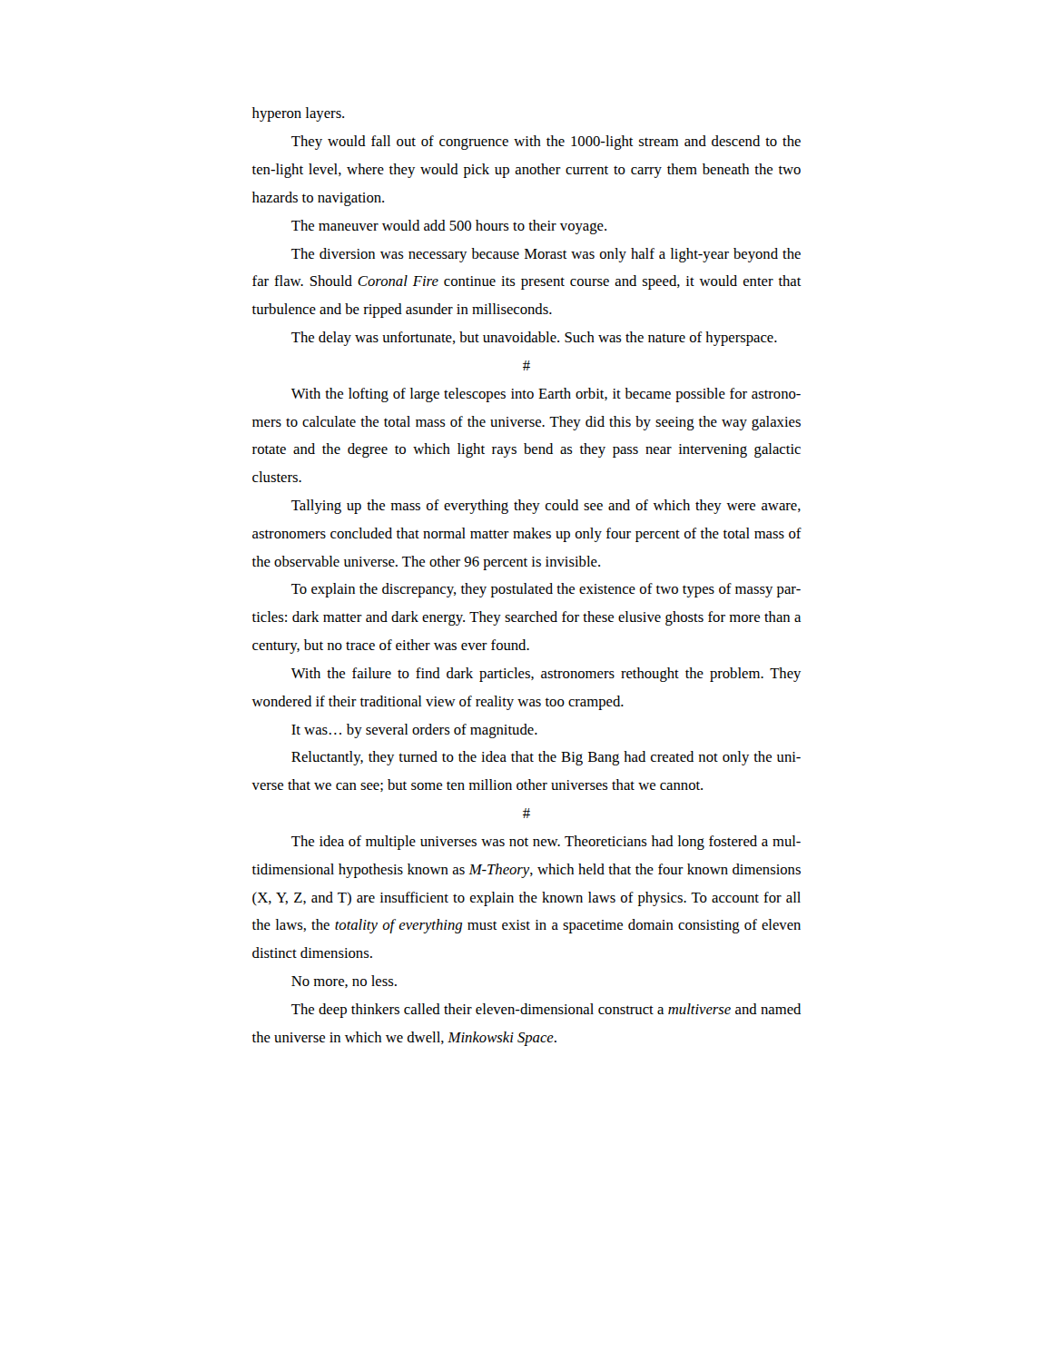hyperon layers.
They would fall out of congruence with the 1000-light stream and descend to the ten-light level, where they would pick up another current to carry them beneath the two hazards to navigation.
The maneuver would add 500 hours to their voyage.
The diversion was necessary because Morast was only half a light-year beyond the far flaw. Should Coronal Fire continue its present course and speed, it would enter that turbulence and be ripped asunder in milliseconds.
The delay was unfortunate, but unavoidable. Such was the nature of hyperspace.
#
With the lofting of large telescopes into Earth orbit, it became possible for astronomers to calculate the total mass of the universe. They did this by seeing the way galaxies rotate and the degree to which light rays bend as they pass near intervening galactic clusters.
Tallying up the mass of everything they could see and of which they were aware, astronomers concluded that normal matter makes up only four percent of the total mass of the observable universe. The other 96 percent is invisible.
To explain the discrepancy, they postulated the existence of two types of massy particles: dark matter and dark energy. They searched for these elusive ghosts for more than a century, but no trace of either was ever found.
With the failure to find dark particles, astronomers rethought the problem. They wondered if their traditional view of reality was too cramped.
It was… by several orders of magnitude.
Reluctantly, they turned to the idea that the Big Bang had created not only the universe that we can see; but some ten million other universes that we cannot.
#
The idea of multiple universes was not new. Theoreticians had long fostered a multidimensional hypothesis known as M-Theory, which held that the four known dimensions (X, Y, Z, and T) are insufficient to explain the known laws of physics. To account for all the laws, the totality of everything must exist in a spacetime domain consisting of eleven distinct dimensions.
No more, no less.
The deep thinkers called their eleven-dimensional construct a multiverse and named the universe in which we dwell, Minkowski Space.